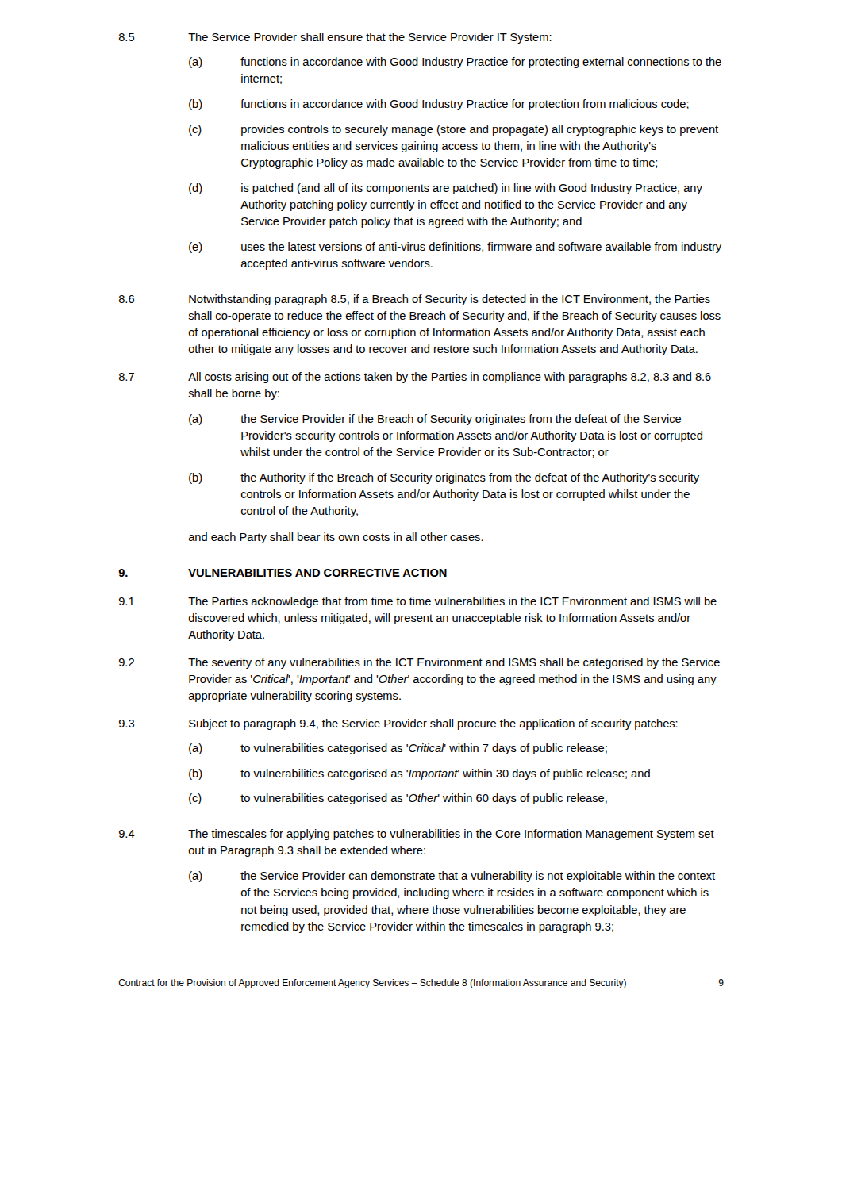8.5
The Service Provider shall ensure that the Service Provider IT System:
(a)
functions in accordance with Good Industry Practice for protecting external connections to the internet;
(b)
functions in accordance with Good Industry Practice for protection from malicious code;
(c)
provides controls to securely manage (store and propagate) all cryptographic keys to prevent malicious entities and services gaining access to them, in line with the Authority's Cryptographic Policy as made available to the Service Provider from time to time;
(d)
is patched (and all of its components are patched) in line with Good Industry Practice, any Authority patching policy currently in effect and notified to the Service Provider and any Service Provider patch policy that is agreed with the Authority; and
(e)
uses the latest versions of anti-virus definitions, firmware and software available from industry accepted anti-virus software vendors.
8.6
Notwithstanding paragraph 8.5, if a Breach of Security is detected in the ICT Environment, the Parties shall co-operate to reduce the effect of the Breach of Security and, if the Breach of Security causes loss of operational efficiency or loss or corruption of Information Assets and/or Authority Data, assist each other to mitigate any losses and to recover and restore such Information Assets and Authority Data.
8.7
All costs arising out of the actions taken by the Parties in compliance with paragraphs 8.2, 8.3 and 8.6 shall be borne by:
(a)
the Service Provider if the Breach of Security originates from the defeat of the Service Provider's security controls or Information Assets and/or Authority Data is lost or corrupted whilst under the control of the Service Provider or its Sub-Contractor; or
(b)
the Authority if the Breach of Security originates from the defeat of the Authority's security controls or Information Assets and/or Authority Data is lost or corrupted whilst under the control of the Authority,
and each Party shall bear its own costs in all other cases.
9. Vulnerabilities and Corrective Action
9.1
The Parties acknowledge that from time to time vulnerabilities in the ICT Environment and ISMS will be discovered which, unless mitigated, will present an unacceptable risk to Information Assets and/or Authority Data.
9.2
The severity of any vulnerabilities in the ICT Environment and ISMS shall be categorised by the Service Provider as 'Critical', 'Important' and 'Other' according to the agreed method in the ISMS and using any appropriate vulnerability scoring systems.
9.3
Subject to paragraph 9.4, the Service Provider shall procure the application of security patches:
(a)
to vulnerabilities categorised as 'Critical' within 7 days of public release;
(b)
to vulnerabilities categorised as 'Important' within 30 days of public release; and
(c)
to vulnerabilities categorised as 'Other' within 60 days of public release,
9.4
The timescales for applying patches to vulnerabilities in the Core Information Management System set out in Paragraph 9.3 shall be extended where:
(a)
the Service Provider can demonstrate that a vulnerability is not exploitable within the context of the Services being provided, including where it resides in a software component which is not being used, provided that, where those vulnerabilities become exploitable, they are remedied by the Service Provider within the timescales in paragraph 9.3;
Contract for the Provision of Approved Enforcement Agency Services – Schedule 8 (Information Assurance and Security)
9